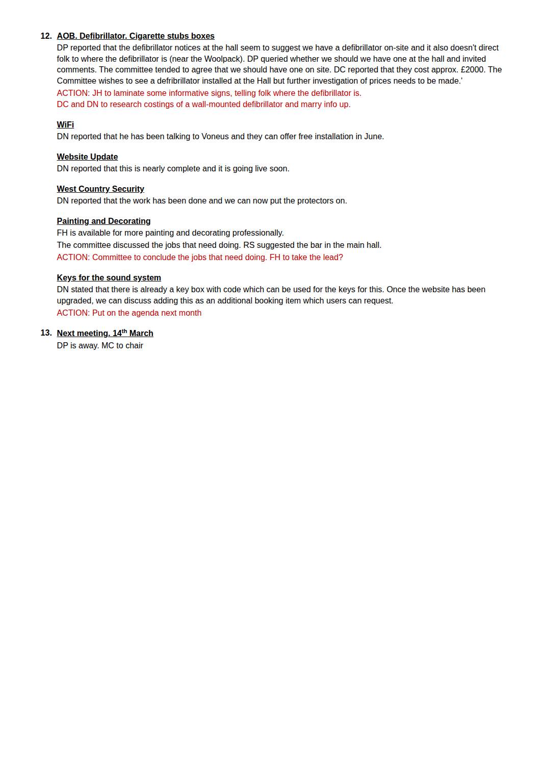AOB. Defibrillator. Cigarette stubs boxes
DP reported that the defibrillator notices at the hall seem to suggest we have a defibrillator on-site and it also doesn't direct folk to where the defibrillator is (near the Woolpack). DP queried whether we should we have one at the hall and invited comments. The committee tended to agree that we should have one on site. DC reported that they cost approx. £2000. The Committee wishes to see a defribrillator installed at the Hall but further investigation of prices needs to be made.'
ACTION: JH to laminate some informative signs, telling folk where the defibrillator is.
DC and DN to research costings of a wall-mounted defibrillator and marry info up.
WiFi
DN reported that he has been talking to Voneus and they can offer free installation in June.
Website Update
DN reported that this is nearly complete and it is going live soon.
West Country Security
DN reported that the work has been done and we can now put the protectors on.
Painting and Decorating
FH is available for more painting and decorating professionally.
The committee discussed the jobs that need doing. RS suggested the bar in the main hall.
ACTION: Committee to conclude the jobs that need doing. FH to take the lead?
Keys for the sound system
DN stated that there is already a key box with code which can be used for the keys for this. Once the website has been upgraded, we can discuss adding this as an additional booking item which users can request.
ACTION: Put on the agenda next month
Next meeting. 14th March
DP is away. MC to chair